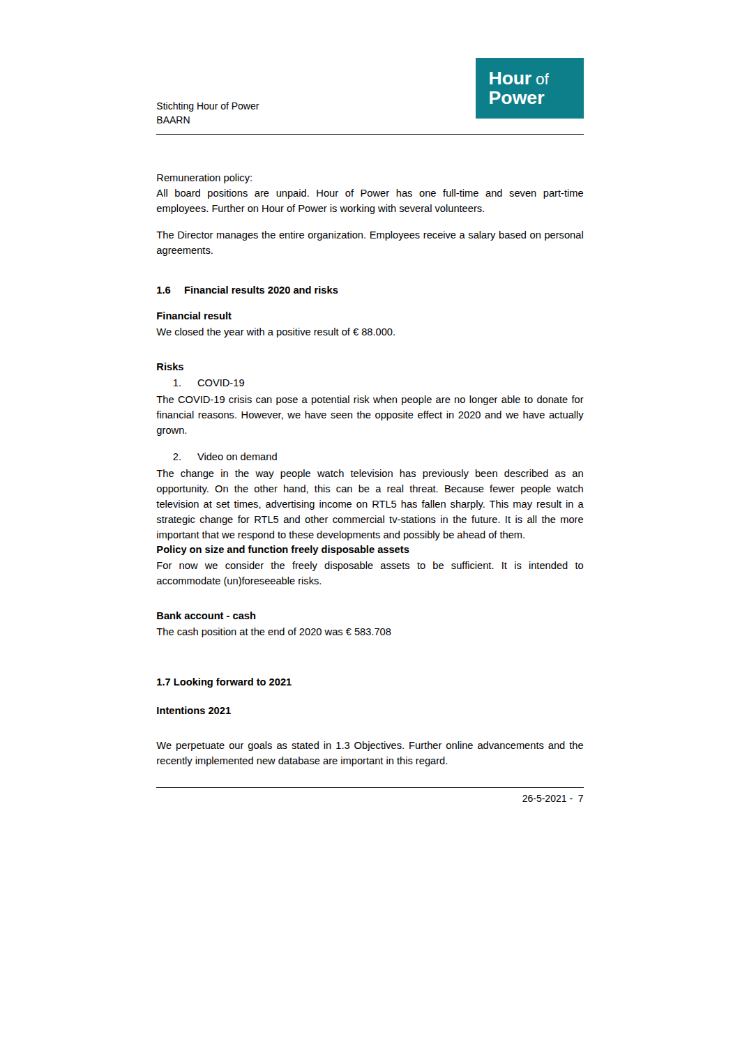Stichting Hour of Power
BAARN
Hour of Power
Remuneration policy:
All board positions are unpaid. Hour of Power has one full-time and seven part-time employees. Further on Hour of Power is working with several volunteers.
The Director manages the entire organization. Employees receive a salary based on personal agreements.
1.6 Financial results 2020 and risks
Financial result
We closed the year with a positive result of € 88.000.
Risks
1. COVID-19
The COVID-19 crisis can pose a potential risk when people are no longer able to donate for financial reasons. However, we have seen the opposite effect in 2020 and we have actually grown.
2. Video on demand
The change in the way people watch television has previously been described as an opportunity. On the other hand, this can be a real threat. Because fewer people watch television at set times, advertising income on RTL5 has fallen sharply. This may result in a strategic change for RTL5 and other commercial tv-stations in the future. It is all the more important that we respond to these developments and possibly be ahead of them.
Policy on size and function freely disposable assets
For now we consider the freely disposable assets to be sufficient. It is intended to accommodate (un)foreseeable risks.
Bank account - cash
The cash position at the end of 2020 was € 583.708
1.7 Looking forward to 2021
Intentions 2021
We perpetuate our goals as stated in 1.3 Objectives. Further online advancements and the recently implemented new database are important in this regard.
26-5-2021 - 7